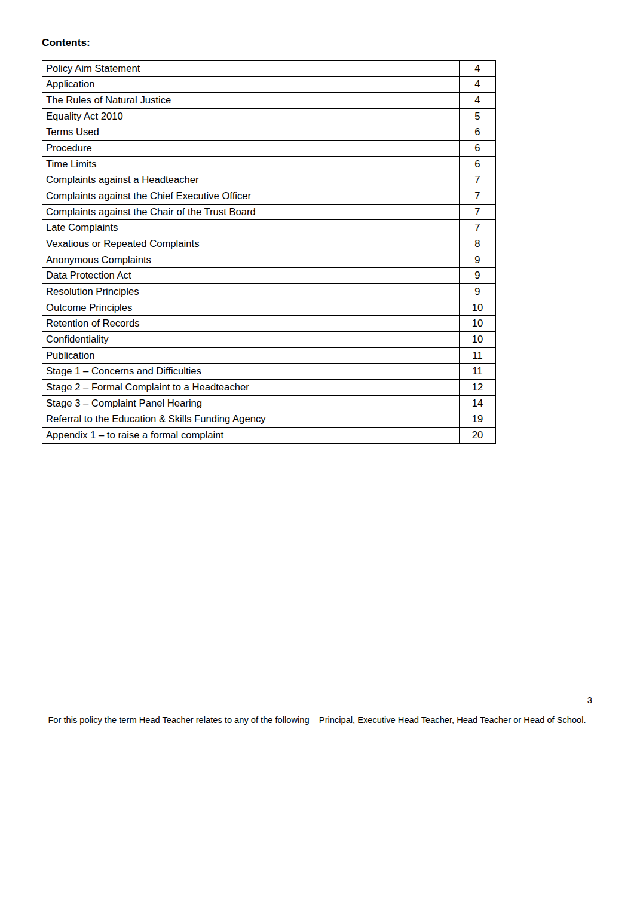Contents:
| Policy Aim Statement | 4 |
| Application | 4 |
| The Rules of Natural Justice | 4 |
| Equality Act 2010 | 5 |
| Terms Used | 6 |
| Procedure | 6 |
| Time Limits | 6 |
| Complaints against a Headteacher | 7 |
| Complaints against the Chief Executive Officer | 7 |
| Complaints against the Chair of the Trust Board | 7 |
| Late Complaints | 7 |
| Vexatious or Repeated Complaints | 8 |
| Anonymous Complaints | 9 |
| Data Protection Act | 9 |
| Resolution Principles | 9 |
| Outcome Principles | 10 |
| Retention of Records | 10 |
| Confidentiality | 10 |
| Publication | 11 |
| Stage 1 – Concerns and Difficulties | 11 |
| Stage 2 – Formal Complaint to a Headteacher | 12 |
| Stage 3 – Complaint Panel Hearing | 14 |
| Referral to the Education & Skills Funding Agency | 19 |
| Appendix 1 – to raise a formal complaint | 20 |
3
For this policy the term Head Teacher relates to any of the following – Principal, Executive Head Teacher, Head Teacher or Head of School.